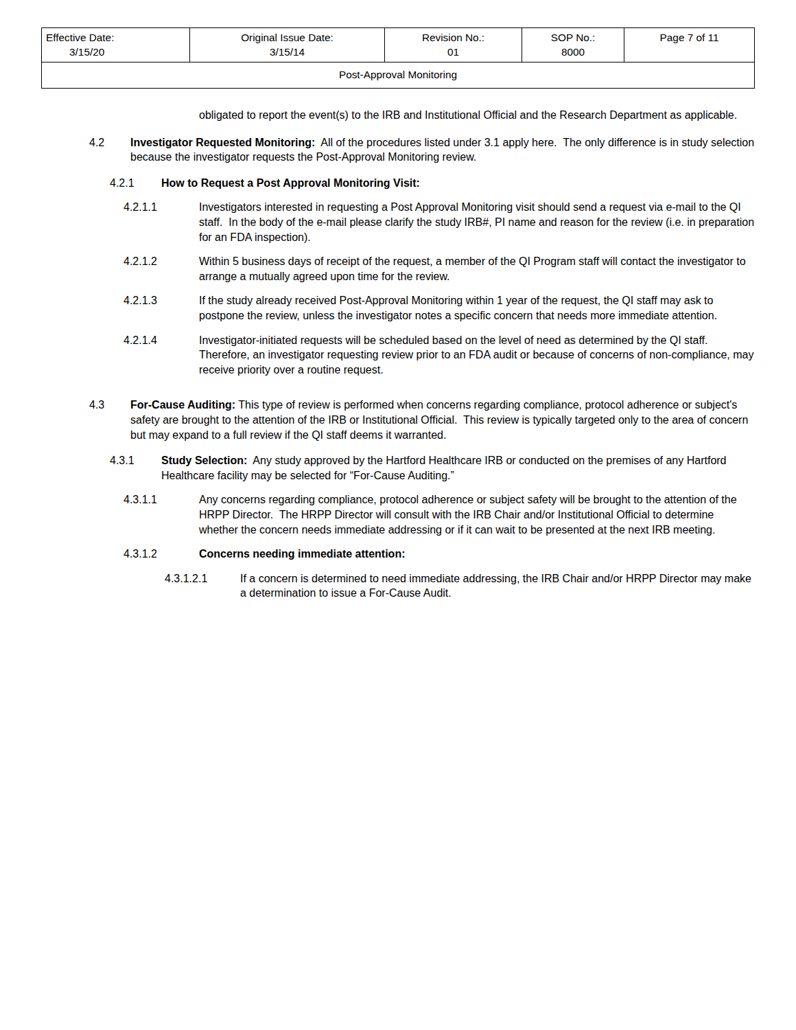| Effective Date: 3/15/20 | Original Issue Date: 3/15/14 | Revision No.: 01 | SOP No.: 8000 | Page 7 of 11 |
| Post-Approval Monitoring |
obligated to report the event(s) to the IRB and Institutional Official and the Research Department as applicable.
4.2 Investigator Requested Monitoring: All of the procedures listed under 3.1 apply here. The only difference is in study selection because the investigator requests the Post-Approval Monitoring review.
4.2.1 How to Request a Post Approval Monitoring Visit:
4.2.1.1 Investigators interested in requesting a Post Approval Monitoring visit should send a request via e-mail to the QI staff. In the body of the e-mail please clarify the study IRB#, PI name and reason for the review (i.e. in preparation for an FDA inspection).
4.2.1.2 Within 5 business days of receipt of the request, a member of the QI Program staff will contact the investigator to arrange a mutually agreed upon time for the review.
4.2.1.3 If the study already received Post-Approval Monitoring within 1 year of the request, the QI staff may ask to postpone the review, unless the investigator notes a specific concern that needs more immediate attention.
4.2.1.4 Investigator-initiated requests will be scheduled based on the level of need as determined by the QI staff. Therefore, an investigator requesting review prior to an FDA audit or because of concerns of non-compliance, may receive priority over a routine request.
4.3 For-Cause Auditing: This type of review is performed when concerns regarding compliance, protocol adherence or subject's safety are brought to the attention of the IRB or Institutional Official. This review is typically targeted only to the area of concern but may expand to a full review if the QI staff deems it warranted.
4.3.1 Study Selection: Any study approved by the Hartford Healthcare IRB or conducted on the premises of any Hartford Healthcare facility may be selected for “For-Cause Auditing.”
4.3.1.1 Any concerns regarding compliance, protocol adherence or subject safety will be brought to the attention of the HRPP Director. The HRPP Director will consult with the IRB Chair and/or Institutional Official to determine whether the concern needs immediate addressing or if it can wait to be presented at the next IRB meeting.
4.3.1.2 Concerns needing immediate attention:
4.3.1.2.1 If a concern is determined to need immediate addressing, the IRB Chair and/or HRPP Director may make a determination to issue a For-Cause Audit.